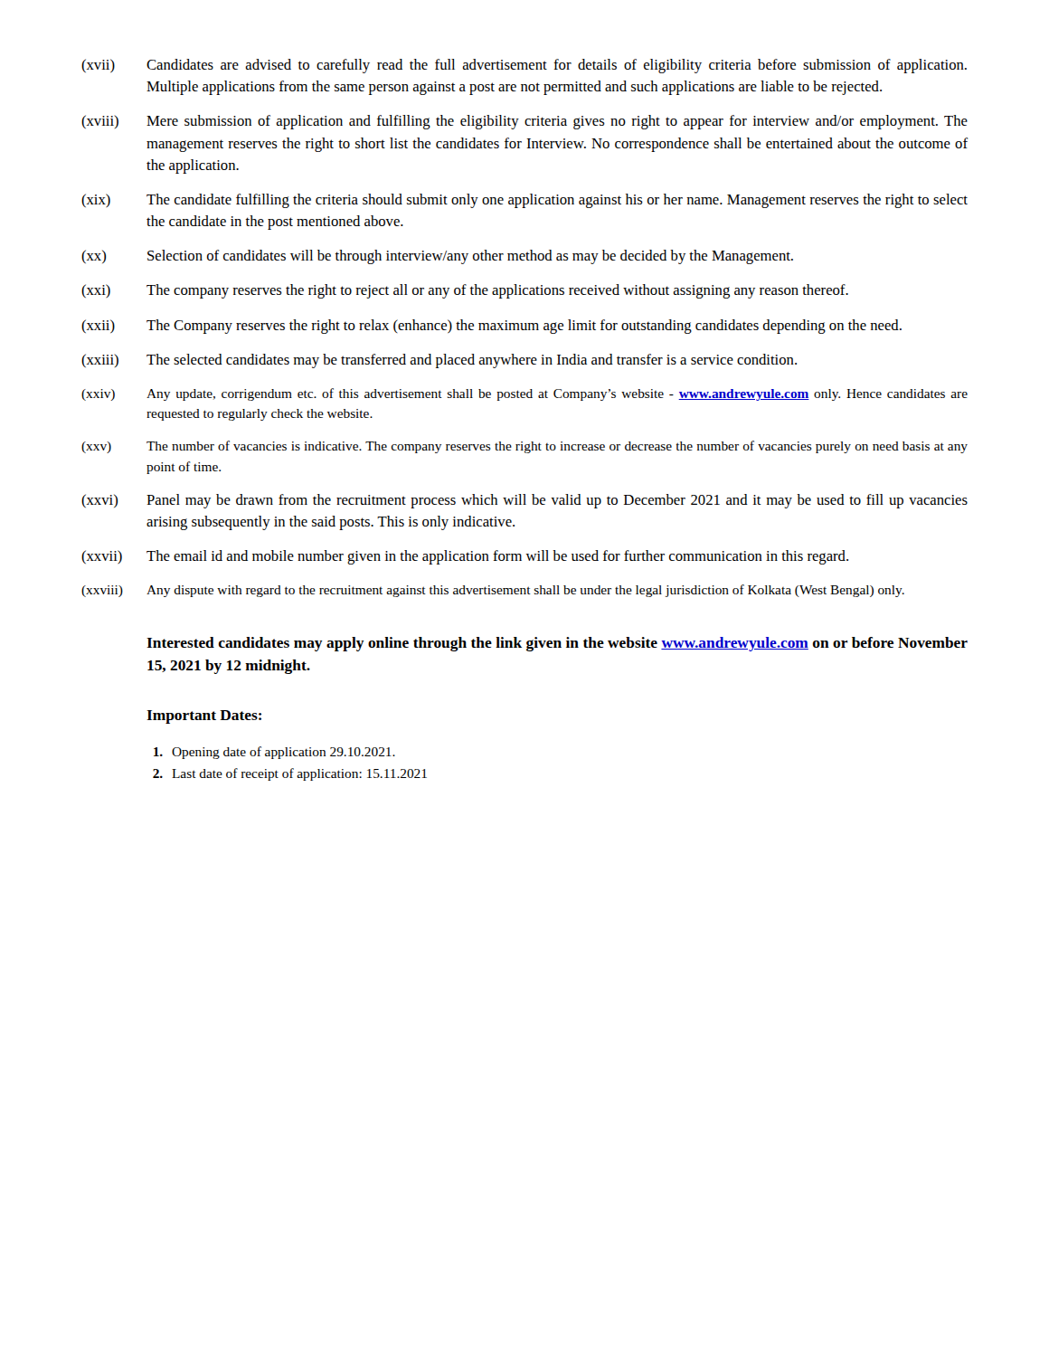(xvii) Candidates are advised to carefully read the full advertisement for details of eligibility criteria before submission of application. Multiple applications from the same person against a post are not permitted and such applications are liable to be rejected.
(xviii) Mere submission of application and fulfilling the eligibility criteria gives no right to appear for interview and/or employment. The management reserves the right to short list the candidates for Interview. No correspondence shall be entertained about the outcome of the application.
(xix) The candidate fulfilling the criteria should submit only one application against his or her name. Management reserves the right to select the candidate in the post mentioned above.
(xx) Selection of candidates will be through interview/any other method as may be decided by the Management.
(xxi) The company reserves the right to reject all or any of the applications received without assigning any reason thereof.
(xxii) The Company reserves the right to relax (enhance) the maximum age limit for outstanding candidates depending on the need.
(xxiii) The selected candidates may be transferred and placed anywhere in India and transfer is a service condition.
(xxiv) Any update, corrigendum etc. of this advertisement shall be posted at Company’s website - www.andrewyule.com only. Hence candidates are requested to regularly check the website.
(xxv) The number of vacancies is indicative. The company reserves the right to increase or decrease the number of vacancies purely on need basis at any point of time.
(xxvi) Panel may be drawn from the recruitment process which will be valid up to December 2021 and it may be used to fill up vacancies arising subsequently in the said posts. This is only indicative.
(xxvii) The email id and mobile number given in the application form will be used for further communication in this regard.
(xxviii) Any dispute with regard to the recruitment against this advertisement shall be under the legal jurisdiction of Kolkata (West Bengal) only.
Interested candidates may apply online through the link given in the website www.andrewyule.com on or before November 15, 2021 by 12 midnight.
Important Dates:
Opening date of application 29.10.2021.
Last date of receipt of application: 15.11.2021